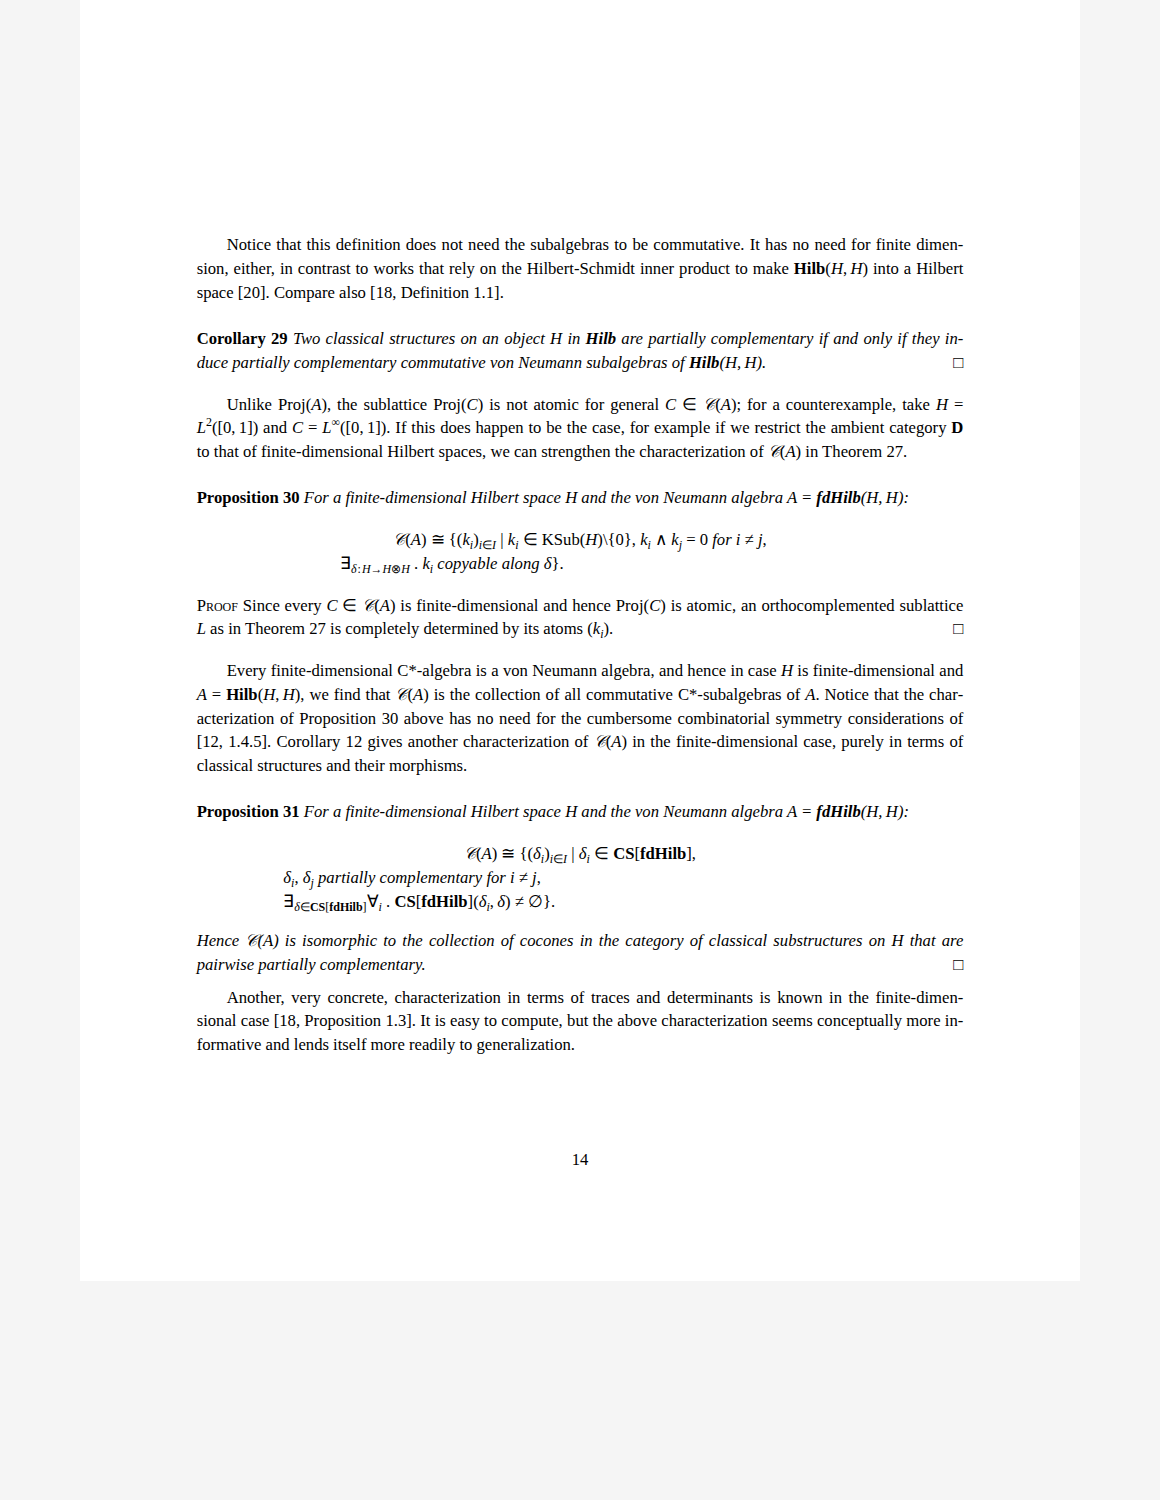Notice that this definition does not need the subalgebras to be commutative. It has no need for finite dimension, either, in contrast to works that rely on the Hilbert-Schmidt inner product to make Hilb(H, H) into a Hilbert space [20]. Compare also [18, Definition 1.1].
Corollary 29 Two classical structures on an object H in Hilb are partially complementary if and only if they induce partially complementary commutative von Neumann subalgebras of Hilb(H, H).□
Unlike Proj(A), the sublattice Proj(C) is not atomic for general C ∈ 𝒞(A); for a counterexample, take H = L2([0, 1]) and C = L∞([0, 1]). If this does happen to be the case, for example if we restrict the ambient category D to that of finite-dimensional Hilbert spaces, we can strengthen the characterization of 𝒞(A) in Theorem 27.
Proposition 30 For a finite-dimensional Hilbert space H and the von Neumann algebra A = fdHilb(H, H):
𝒞(A) ≅ {(ki)i∈I | ki ∈ KSub(H)\{0}, ki ∧ kj = 0 for i ≠ j, ∃δ : H→H⊗H . ki copyable along δ}.
Proof Since every C ∈ 𝒞(A) is finite-dimensional and hence Proj(C) is atomic, an orthocomplemented sublattice L as in Theorem 27 is completely determined by its atoms (ki).□
Every finite-dimensional C*-algebra is a von Neumann algebra, and hence in case H is finite-dimensional and A = Hilb(H, H), we find that 𝒞(A) is the collection of all commutative C*-subalgebras of A. Notice that the characterization of Proposition 30 above has no need for the cumbersome combinatorial symmetry considerations of [12, 1.4.5]. Corollary 12 gives another characterization of 𝒞(A) in the finite-dimensional case, purely in terms of classical structures and their morphisms.
Proposition 31 For a finite-dimensional Hilbert space H and the von Neumann algebra A = fdHilb(H, H):
𝒞(A) ≅ {(δi)i∈I | δi ∈ CS[fdHilb], δi, δj partially complementary for i ≠ j, ∃δ∈CS[fdHilb]∀i . CS[fdHilb](δi, δ) ≠ ∅}.
Hence 𝒞(A) is isomorphic to the collection of cocones in the category of classical substructures on H that are pairwise partially complementary.□
Another, very concrete, characterization in terms of traces and determinants is known in the finite-dimensional case [18, Proposition 1.3]. It is easy to compute, but the above characterization seems conceptually more informative and lends itself more readily to generalization.
14